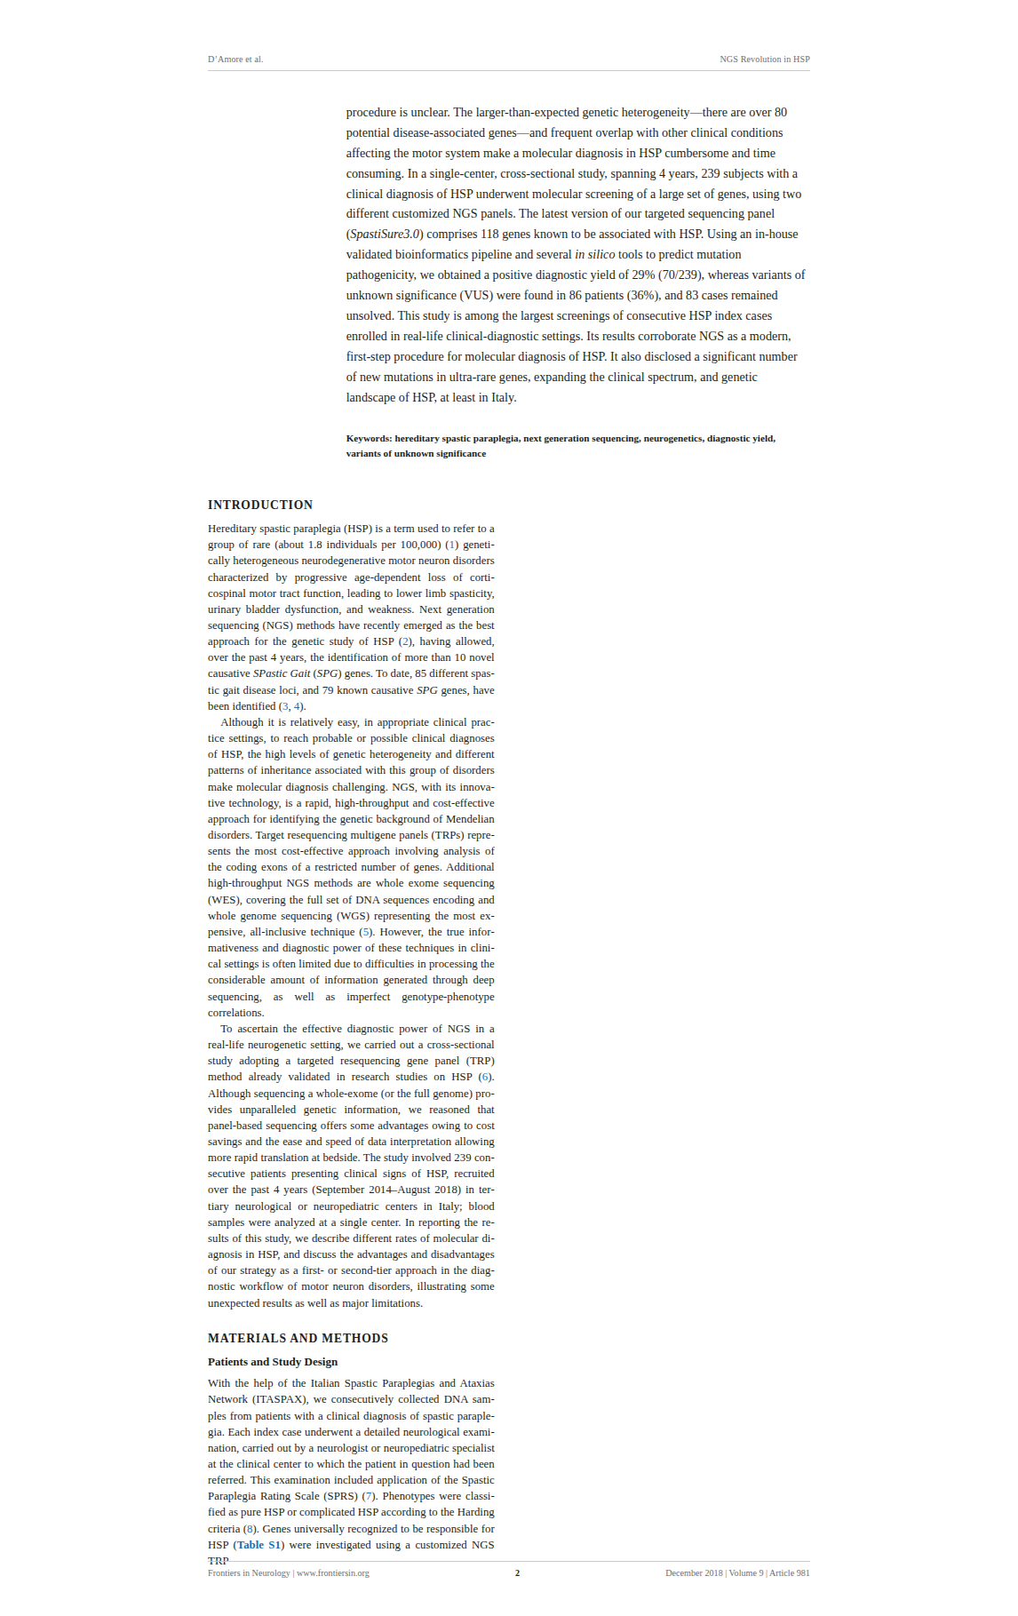D’Amore et al.
NGS Revolution in HSP
procedure is unclear. The larger-than-expected genetic heterogeneity—there are over 80 potential disease-associated genes—and frequent overlap with other clinical conditions affecting the motor system make a molecular diagnosis in HSP cumbersome and time consuming. In a single-center, cross-sectional study, spanning 4 years, 239 subjects with a clinical diagnosis of HSP underwent molecular screening of a large set of genes, using two different customized NGS panels. The latest version of our targeted sequencing panel (SpastiSure3.0) comprises 118 genes known to be associated with HSP. Using an in-house validated bioinformatics pipeline and several in silico tools to predict mutation pathogenicity, we obtained a positive diagnostic yield of 29% (70/239), whereas variants of unknown significance (VUS) were found in 86 patients (36%), and 83 cases remained unsolved. This study is among the largest screenings of consecutive HSP index cases enrolled in real-life clinical-diagnostic settings. Its results corroborate NGS as a modern, first-step procedure for molecular diagnosis of HSP. It also disclosed a significant number of new mutations in ultra-rare genes, expanding the clinical spectrum, and genetic landscape of HSP, at least in Italy.
Keywords: hereditary spastic paraplegia, next generation sequencing, neurogenetics, diagnostic yield, variants of unknown significance
Introduction
Hereditary spastic paraplegia (HSP) is a term used to refer to a group of rare (about 1.8 individuals per 100,000) (1) genetically heterogeneous neurodegenerative motor neuron disorders characterized by progressive age-dependent loss of corticospinal motor tract function, leading to lower limb spasticity, urinary bladder dysfunction, and weakness. Next generation sequencing (NGS) methods have recently emerged as the best approach for the genetic study of HSP (2), having allowed, over the past 4 years, the identification of more than 10 novel causative SPastic Gait (SPG) genes. To date, 85 different spastic gait disease loci, and 79 known causative SPG genes, have been identified (3, 4).
Although it is relatively easy, in appropriate clinical practice settings, to reach probable or possible clinical diagnoses of HSP, the high levels of genetic heterogeneity and different patterns of inheritance associated with this group of disorders make molecular diagnosis challenging. NGS, with its innovative technology, is a rapid, high-throughput and cost-effective approach for identifying the genetic background of Mendelian disorders. Target resequencing multigene panels (TRPs) represents the most cost-effective approach involving analysis of the coding exons of a restricted number of genes. Additional high-throughput NGS methods are whole exome sequencing (WES), covering the full set of DNA sequences encoding and whole genome sequencing (WGS) representing the most expensive, all-inclusive technique (5). However, the true informativeness and diagnostic power of these techniques in clinical settings is often limited due to difficulties in processing the considerable amount of information generated through deep sequencing, as well as imperfect genotype-phenotype correlations.
To ascertain the effective diagnostic power of NGS in a real-life neurogenetic setting, we carried out a cross-sectional study adopting a targeted resequencing gene panel (TRP) method already validated in research studies on HSP (6). Although sequencing a whole-exome (or the full genome) provides unparalleled genetic information, we reasoned that panel-based sequencing offers some advantages owing to cost savings and the ease and speed of data interpretation allowing more rapid translation at bedside. The study involved 239 consecutive patients presenting clinical signs of HSP, recruited over the past 4 years (September 2014–August 2018) in tertiary neurological or neuropediatric centers in Italy; blood samples were analyzed at a single center. In reporting the results of this study, we describe different rates of molecular diagnosis in HSP, and discuss the advantages and disadvantages of our strategy as a first- or second-tier approach in the diagnostic workflow of motor neuron disorders, illustrating some unexpected results as well as major limitations.
Materials and Methods
Patients and Study Design
With the help of the Italian Spastic Paraplegias and Ataxias Network (ITASPAX), we consecutively collected DNA samples from patients with a clinical diagnosis of spastic paraplegia. Each index case underwent a detailed neurological examination, carried out by a neurologist or neuropediatric specialist at the clinical center to which the patient in question had been referred. This examination included application of the Spastic Paraplegia Rating Scale (SPRS) (7). Phenotypes were classified as pure HSP or complicated HSP according to the Harding criteria (8). Genes universally recognized to be responsible for HSP (Table S1) were investigated using a customized NGS TRP
Frontiers in Neurology | www.frontiersin.org
2
December 2018 | Volume 9 | Article 981